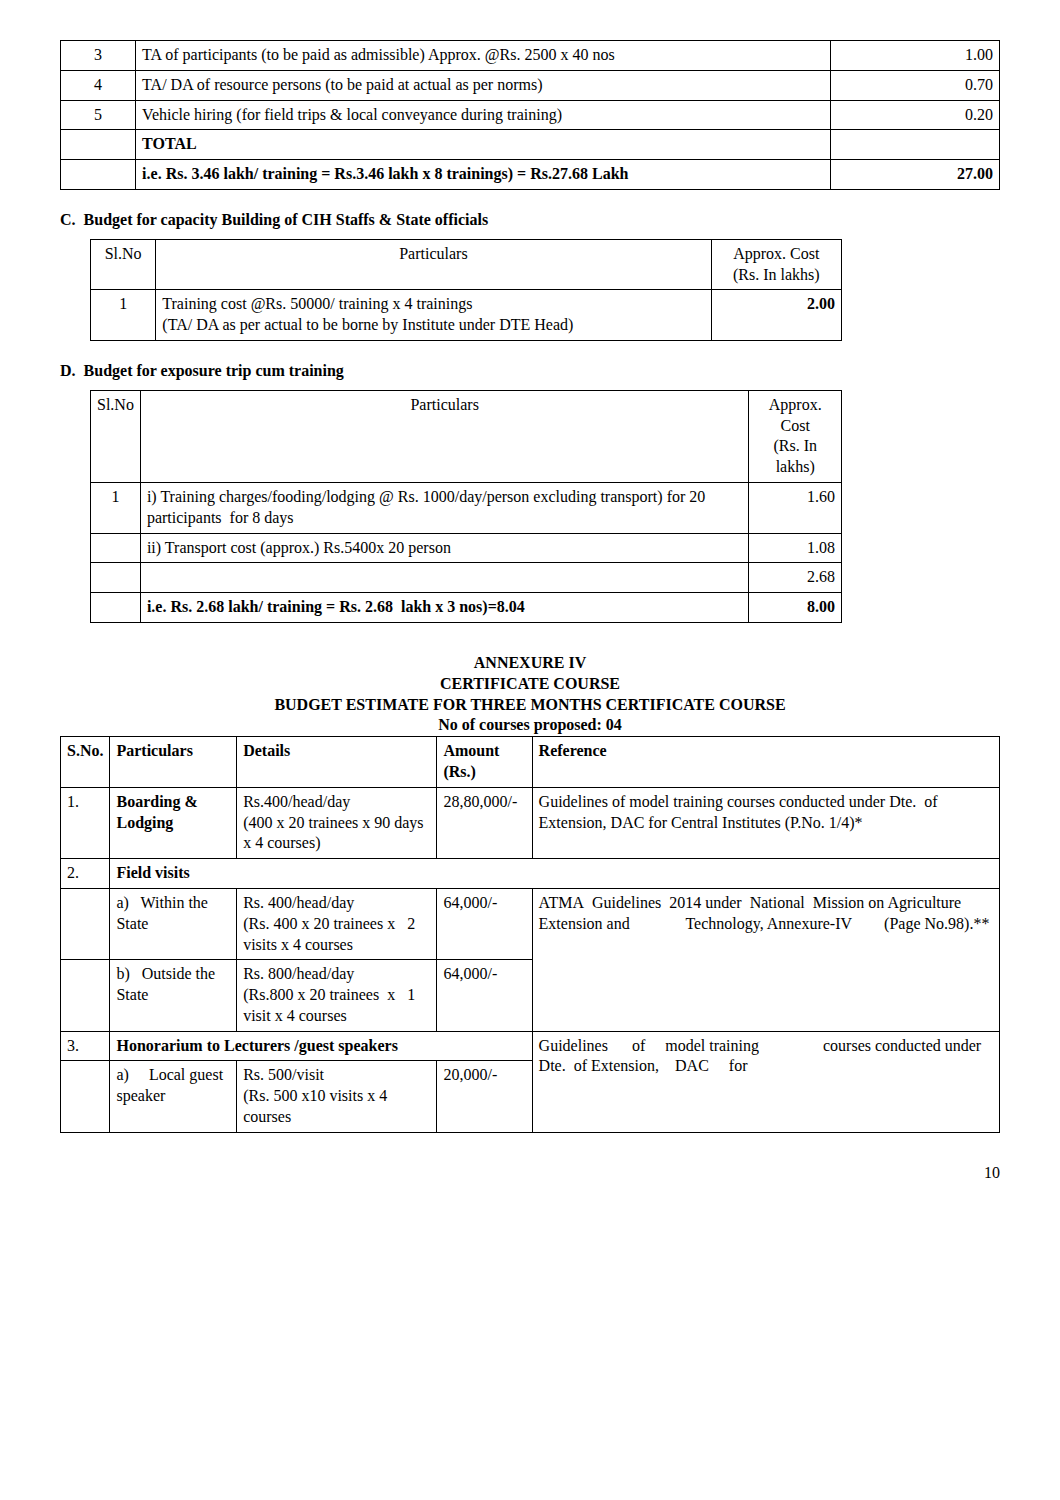| 3 | TA of participants (to be paid as admissible) Approx. @Rs. 2500 x 40 nos | 1.00 |
| 4 | TA/ DA of resource persons (to be paid at actual as per norms) | 0.70 |
| 5 | Vehicle hiring (for field trips & local conveyance during training) | 0.20 |
| | TOTAL | |
| | i.e. Rs. 3.46 lakh/ training = Rs.3.46 lakh x 8 trainings) = Rs.27.68 Lakh | 27.00 |
C. Budget for capacity Building of CIH Staffs & State officials
| Sl.No | Particulars | Approx. Cost (Rs. In lakhs) |
| 1 | Training cost @Rs. 50000/ training x 4 trainings (TA/ DA as per actual to be borne by Institute under DTE Head) | 2.00 |
D. Budget for exposure trip cum training
| Sl.No | Particulars | Approx. Cost (Rs. In lakhs) |
| 1 | i) Training charges/fooding/lodging @ Rs. 1000/day/person excluding transport) for 20 participants for 8 days | 1.60 |
| | ii) Transport cost (approx.) Rs.5400x 20 person | 1.08 |
| | | 2.68 |
| | i.e. Rs. 2.68 lakh/ training = Rs. 2.68 lakh x 3 nos)=8.04 | 8.00 |
ANNEXURE IV
CERTIFICATE COURSE
BUDGET ESTIMATE FOR THREE MONTHS CERTIFICATE COURSE
No of courses proposed: 04
| S.No. | Particulars | Details | Amount (Rs.) | Reference |
| 1. | Boarding & Lodging | Rs.400/head/day (400 x 20 trainees x 90 days x 4 courses) | 28,80,000/- | Guidelines of model training courses conducted under Dte. of Extension, DAC for Central Institutes (P.No. 1/4)* |
| 2. | Field visits |
| | a) Within the State | Rs. 400/head/day (Rs. 400 x 20 trainees x 2 visits x 4 courses | 64,000/- | ATMA Guidelines 2014 under National Mission on Agriculture Extension and Technology, Annexure-IV (Page No.98).** |
| | b) Outside the State | Rs. 800/head/day (Rs.800 x 20 trainees x 1 visit x 4 courses | 64,000/- |
| 3. | Honorarium to Lecturers /guest speakers | Guidelines of model training courses conducted under Dte. of Extension, DAC for |
| | a) Local guest speaker | Rs. 500/visit (Rs. 500 x10 visits x 4 courses | 20,000/- |
10